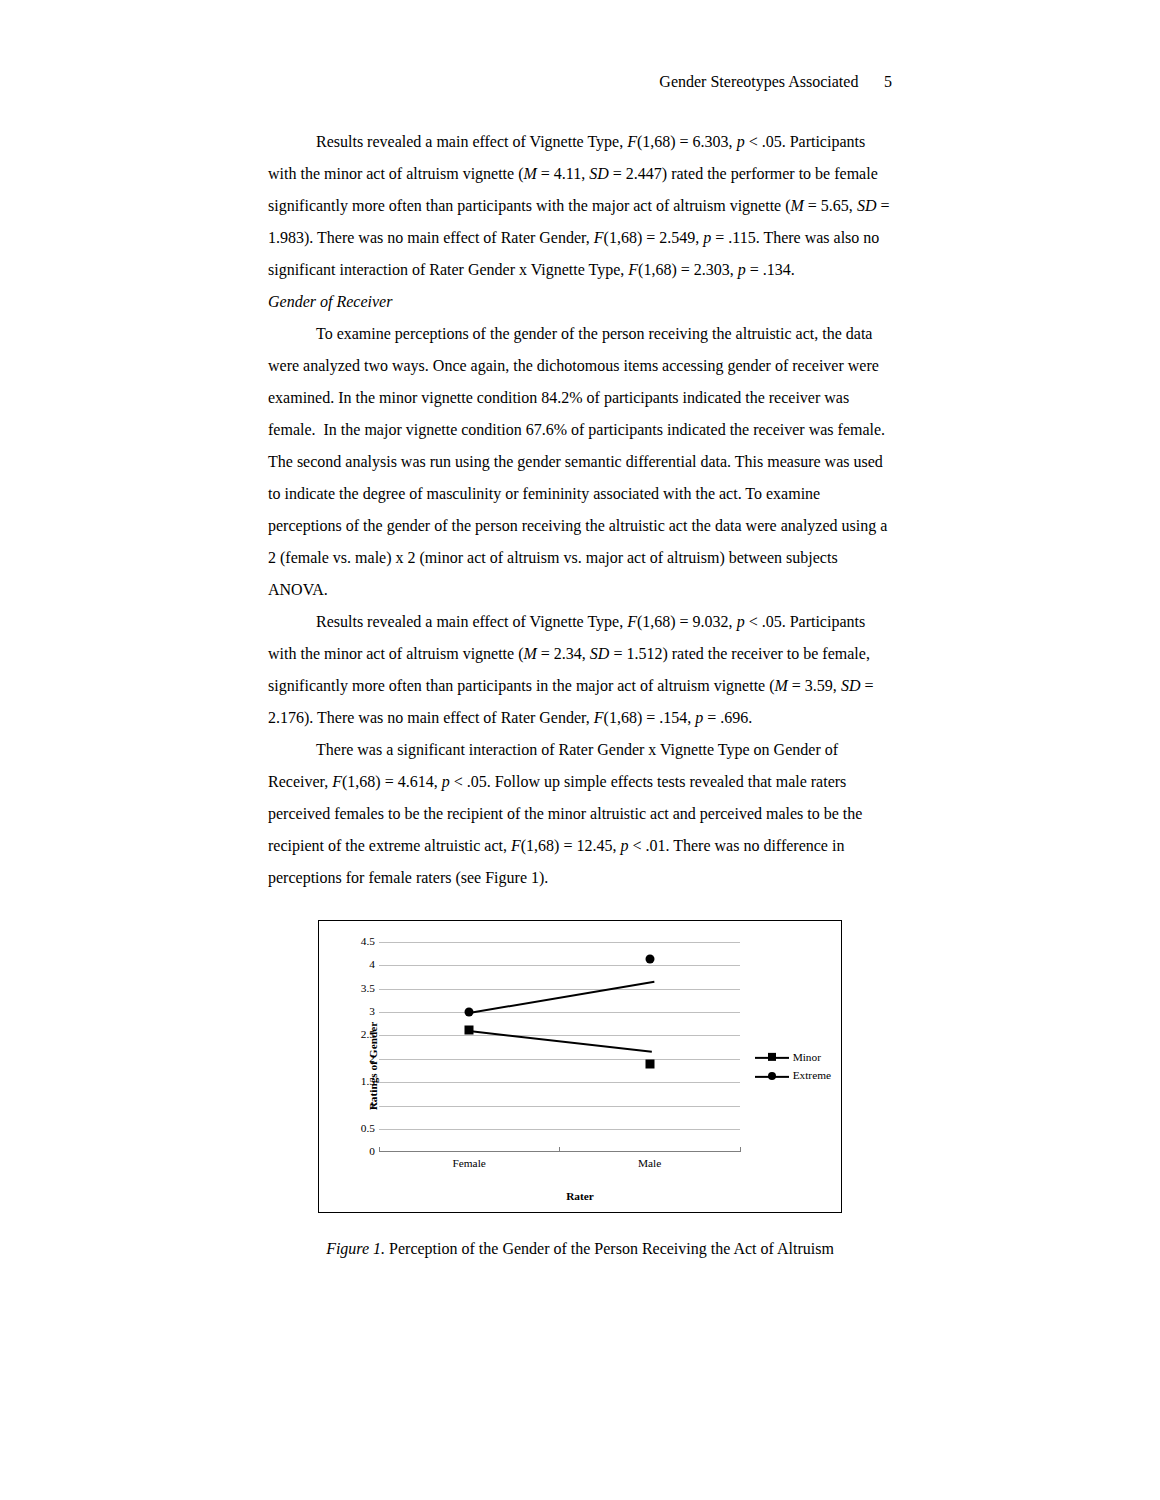Gender Stereotypes Associated5
Results revealed a main effect of Vignette Type, F(1,68) = 6.303, p < .05. Participants with the minor act of altruism vignette (M = 4.11, SD = 2.447) rated the performer to be female significantly more often than participants with the major act of altruism vignette (M = 5.65, SD = 1.983). There was no main effect of Rater Gender, F(1,68) = 2.549, p = .115. There was also no significant interaction of Rater Gender x Vignette Type, F(1,68) = 2.303, p = .134.
Gender of Receiver
To examine perceptions of the gender of the person receiving the altruistic act, the data were analyzed two ways. Once again, the dichotomous items accessing gender of receiver were examined. In the minor vignette condition 84.2% of participants indicated the receiver was female. In the major vignette condition 67.6% of participants indicated the receiver was female. The second analysis was run using the gender semantic differential data. This measure was used to indicate the degree of masculinity or femininity associated with the act. To examine perceptions of the gender of the person receiving the altruistic act the data were analyzed using a 2 (female vs. male) x 2 (minor act of altruism vs. major act of altruism) between subjects ANOVA.
Results revealed a main effect of Vignette Type, F(1,68) = 9.032, p < .05. Participants with the minor act of altruism vignette (M = 2.34, SD = 1.512) rated the receiver to be female, significantly more often than participants in the major act of altruism vignette (M = 3.59, SD = 2.176). There was no main effect of Rater Gender, F(1,68) = .154, p = .696.
There was a significant interaction of Rater Gender x Vignette Type on Gender of Receiver, F(1,68) = 4.614, p < .05. Follow up simple effects tests revealed that male raters perceived females to be the recipient of the minor altruistic act and perceived males to be the recipient of the extreme altruistic act, F(1,68) = 12.45, p < .01. There was no difference in perceptions for female raters (see Figure 1).
Ratings of Gender
Rater
4.5
4
3.5
3
2.5
2
1.5
1
0.5
0
Female
Male
Minor
Extreme
Figure 1. Perception of the Gender of the Person Receiving the Act of Altruism